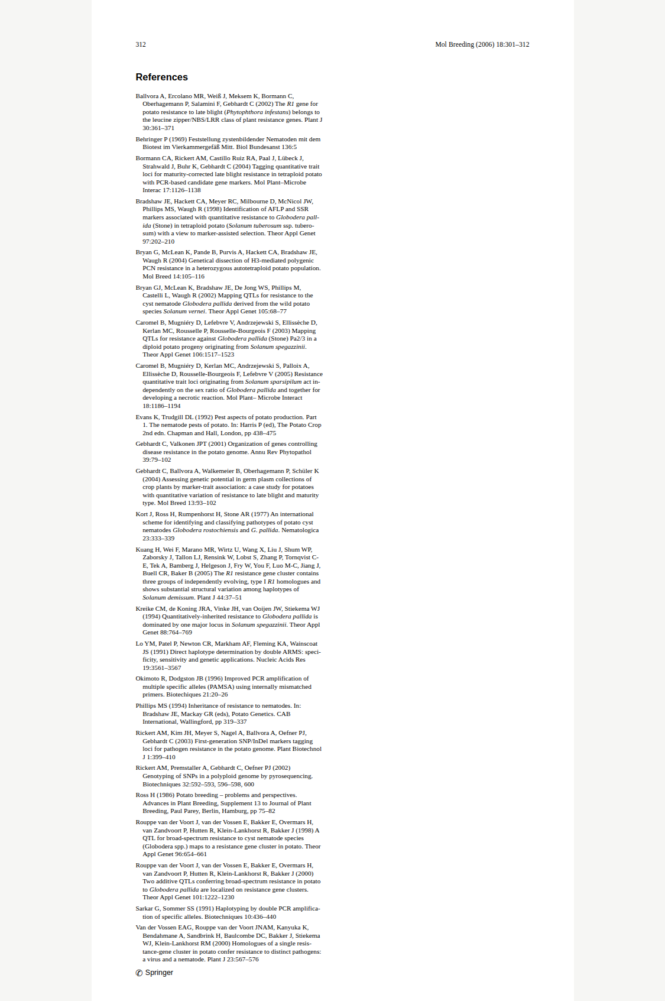312 Mol Breeding (2006) 18:301–312
References
Ballvora A, Ercolano MR, Weiß J, Meksem K, Bormann C, Oberhagemann P, Salamini F, Gebhardt C (2002) The R1 gene for potato resistance to late blight (Phytophthora infestans) belongs to the leucine zipper/NBS/LRR class of plant resistance genes. Plant J 30:361–371
Behringer P (1969) Feststellung zystenbildender Nematoden mit dem Biotest im Vierkammergefäß Mitt. Biol Bundesanst 136:5
Bormann CA, Rickert AM, Castillo Ruiz RA, Paal J, Lübeck J, Strahwald J, Buhr K, Gebhardt C (2004) Tagging quantitative trait loci for maturity-corrected late blight resistance in tetraploid potato with PCR-based candidate gene markers. Mol Plant–Microbe Interac 17:1126–1138
Bradshaw JE, Hackett CA, Meyer RC, Milbourne D, McNicol JW, Phillips MS, Waugh R (1998) Identification of AFLP and SSR markers associated with quantitative resistance to Globodera pallida (Stone) in tetraploid potato (Solanum tuberosum ssp. tuberosum) with a view to marker-assisted selection. Theor Appl Genet 97:202–210
Bryan G, McLean K, Pande B, Purvis A, Hackett CA, Bradshaw JE, Waugh R (2004) Genetical dissection of H3-mediated polygenic PCN resistance in a heterozygous autotetraploid potato population. Mol Breed 14:105–116
Bryan GJ, McLean K, Bradshaw JE, De Jong WS, Phillips M, Castelli L, Waugh R (2002) Mapping QTLs for resistance to the cyst nematode Globodera pallida derived from the wild potato species Solanum vernei. Theor Appl Genet 105:68–77
Caromel B, Mugniéry D, Lefebvre V, Andrzejewski S, Ellissèche D, Kerlan MC, Rousselle P, Rousselle-Bourgeois F (2003) Mapping QTLs for resistance against Globodera pallida (Stone) Pa2/3 in a diploid potato progeny originating from Solanum spegazzinii. Theor Appl Genet 106:1517–1523
Caromel B, Mugniéry D, Kerlan MC, Andrzejewski S, Palloix A, Ellissèche D, Rousselle-Bourgeois F, Lefebvre V (2005) Resistance quantitative trait loci originating from Solanum sparsipilum act independently on the sex ratio of Globodera pallida and together for developing a necrotic reaction. Mol Plant– Microbe Interact 18:1186–1194
Evans K, Trudgill DL (1992) Pest aspects of potato production. Part 1. The nematode pests of potato. In: Harris P (ed), The Potato Crop 2nd edn. Chapman and Hall, London, pp 438–475
Gebhardt C, Valkonen JPT (2001) Organization of genes controlling disease resistance in the potato genome. Annu Rev Phytopathol 39:79–102
Gebhardt C, Ballvora A, Walkemeier B, Oberhagemann P, Schüler K (2004) Assessing genetic potential in germ plasm collections of crop plants by marker-trait association: a case study for potatoes with quantitative variation of resistance to late blight and maturity type. Mol Breed 13:93–102
Kort J, Ross H, Rumpenhorst H, Stone AR (1977) An international scheme for identifying and classifying pathotypes of potato cyst nematodes Globodera rostochiensis and G. pallida. Nematologica 23:333–339
Kuang H, Wei F, Marano MR, Wirtz U, Wang X, Liu J, Shum WP, Zaborsky J, Tallon LJ, Rensink W, Lobst S, Zhang P, Tornqvist C-E, Tek A, Bamberg J, Helgeson J, Fry W, You F, Luo M-C, Jiang J, Buell CR, Baker B (2005) The R1 resistance gene cluster contains three groups of independently evolving, type I R1 homologues and shows substantial structural variation among haplotypes of Solanum demissum. Plant J 44:37–51
Kreike CM, de Koning JRA, Vinke JH, van Ooijen JW, Stiekema WJ (1994) Quantitatively-inherited resistance to Globodera pallida is dominated by one major locus in Solanum spegazzinii. Theor Appl Genet 88:764–769
Lo YM, Patel P, Newton CR, Markham AF, Fleming KA, Wainscoat JS (1991) Direct haplotype determination by double ARMS: specificity, sensitivity and genetic applications. Nucleic Acids Res 19:3561–3567
Okimoto R, Dodgston JB (1996) Improved PCR amplification of multiple specific alleles (PAMSA) using internally mismatched primers. Biotechiques 21:20–26
Phillips MS (1994) Inheritance of resistance to nematodes. In: Bradshaw JE, Mackay GR (eds), Potato Genetics. CAB International, Wallingford, pp 319–337
Rickert AM, Kim JH, Meyer S, Nagel A, Ballvora A, Oefner PJ, Gebhardt C (2003) First-generation SNP/InDel markers tagging loci for pathogen resistance in the potato genome. Plant Biotechnol J 1:399–410
Rickert AM, Premstaller A, Gebhardt C, Oefner PJ (2002) Genotyping of SNPs in a polyploid genome by pyrosequencing. Biotechniques 32:592–593, 596–598, 600
Ross H (1986) Potato breeding – problems and perspectives. Advances in Plant Breeding, Supplement 13 to Journal of Plant Breeding, Paul Parey, Berlin, Hamburg, pp 75–82
Rouppe van der Voort J, van der Vossen E, Bakker E, Overmars H, van Zandvoort P, Hutten R, Klein-Lankhorst R, Bakker J (1998) A QTL for broad-spectrum resistance to cyst nematode species (Globodera spp.) maps to a resistance gene cluster in potato. Theor Appl Genet 96:654–661
Rouppe van der Voort J, van der Vossen E, Bakker E, Overmars H, van Zandvoort P, Hutten R, Klein-Lankhorst R, Bakker J (2000) Two additive QTLs conferring broad-spectrum resistance in potato to Globodera pallida are localized on resistance gene clusters. Theor Appl Genet 101:1222–1230
Sarkar G, Sommer SS (1991) Haplotyping by double PCR amplification of specific alleles. Biotechniques 10:436–440
Van der Vossen EAG, Rouppe van der Voort JNAM, Kanyuka K, Bendahmane A, Sandbrink H, Baulcombe DC, Bakker J, Stiekema WJ, Klein-Lankhorst RM (2000) Homologues of a single resistance-gene cluster in potato confer resistance to distinct pathogens: a virus and a nematode. Plant J 23:567–576
✆Springer